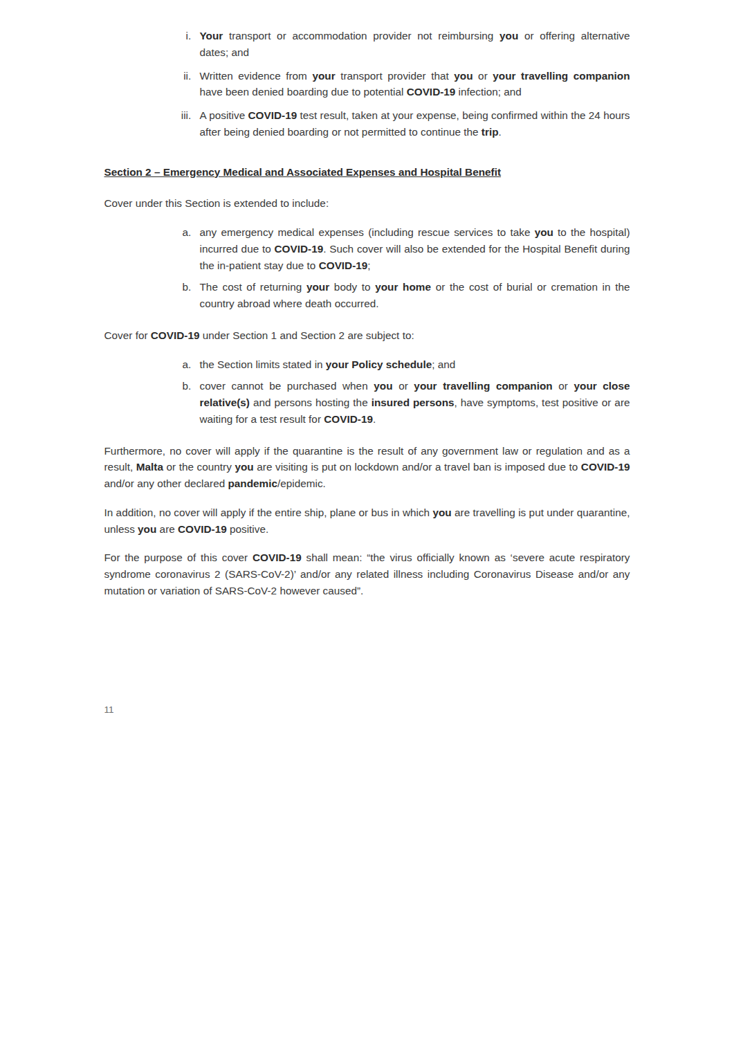Your transport or accommodation provider not reimbursing you or offering alternative dates; and
Written evidence from your transport provider that you or your travelling companion have been denied boarding due to potential COVID-19 infection; and
A positive COVID-19 test result, taken at your expense, being confirmed within the 24 hours after being denied boarding or not permitted to continue the trip.
Section 2 – Emergency Medical and Associated Expenses and Hospital Benefit
Cover under this Section is extended to include:
any emergency medical expenses (including rescue services to take you to the hospital) incurred due to COVID-19. Such cover will also be extended for the Hospital Benefit during the in-patient stay due to COVID-19;
The cost of returning your body to your home or the cost of burial or cremation in the country abroad where death occurred.
Cover for COVID-19 under Section 1 and Section 2 are subject to:
the Section limits stated in your Policy schedule; and
cover cannot be purchased when you or your travelling companion or your close relative(s) and persons hosting the insured persons, have symptoms, test positive or are waiting for a test result for COVID-19.
Furthermore, no cover will apply if the quarantine is the result of any government law or regulation and as a result, Malta or the country you are visiting is put on lockdown and/or a travel ban is imposed due to COVID-19 and/or any other declared pandemic/epidemic.
In addition, no cover will apply if the entire ship, plane or bus in which you are travelling is put under quarantine, unless you are COVID-19 positive.
For the purpose of this cover COVID-19 shall mean: “the virus officially known as ‘severe acute respiratory syndrome coronavirus 2 (SARS-CoV-2)’ and/or any related illness including Coronavirus Disease and/or any mutation or variation of SARS-CoV-2 however caused”.
11